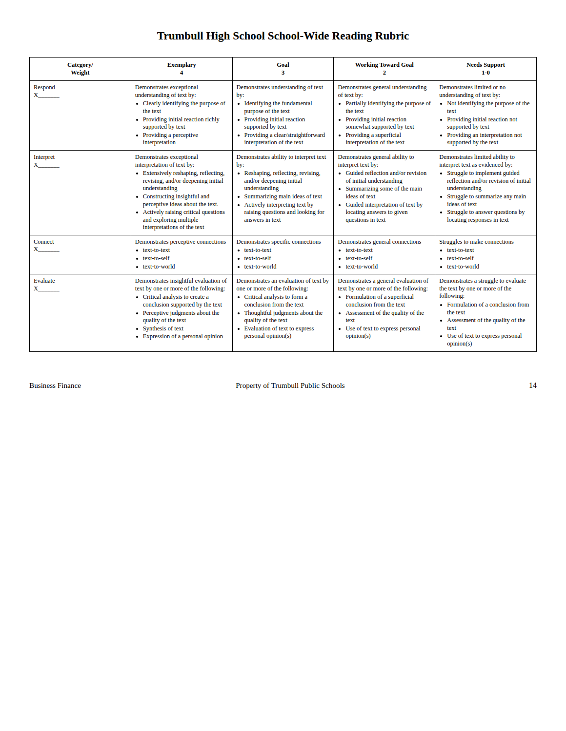Trumbull High School School-Wide Reading Rubric
| Category/ Weight | Exemplary 4 | Goal 3 | Working Toward Goal 2 | Needs Support 1-0 |
| --- | --- | --- | --- | --- |
| Respond X_______ | Demonstrates exceptional understanding of text by: Clearly identifying the purpose of the text Providing initial reaction richly supported by text Providing a perceptive interpretation | Demonstrates understanding of text by: Identifying the fundamental purpose of the text Providing initial reaction supported by text Providing a clear/straightforward interpretation of the text | Demonstrates general understanding of text by: Partially identifying the purpose of the text Providing initial reaction somewhat supported by text Providing a superficial interpretation of the text | Demonstrates limited or no understanding of text by: Not identifying the purpose of the text Providing initial reaction not supported by text Providing an interpretation not supported by the text |
| Interpret X_______ | Demonstrates exceptional interpretation of text by: Extensively reshaping, reflecting, revising, and/or deepening initial understanding Constructing insightful and perceptive ideas about the text. Actively raising critical questions and exploring multiple interpretations of the text | Demonstrates ability to interpret text by: Reshaping, reflecting, revising, and/or deepening initial understanding Summarizing main ideas of text Actively interpreting text by raising questions and looking for answers in text | Demonstrates general ability to interpret text by: Guided reflection and/or revision of initial understanding Summarizing some of the main ideas of text Guided interpretation of text by locating answers to given questions in text | Demonstrates limited ability to interpret text as evidenced by: Struggle to implement guided reflection and/or revision of initial understanding Struggle to summarize any main ideas of text Struggle to answer questions by locating responses in text |
| Connect X_______ | Demonstrates perceptive connections text-to-text text-to-self text-to-world | Demonstrates specific connections text-to-text text-to-self text-to-world | Demonstrates general connections text-to-text text-to-self text-to-world | Struggles to make connections text-to-text text-to-self text-to-world |
| Evaluate X_______ | Demonstrates insightful evaluation of text by one or more of the following: Critical analysis to create a conclusion supported by the text Perceptive judgments about the quality of the text Synthesis of text Expression of a personal opinion | Demonstrates an evaluation of text by one or more of the following: Critical analysis to form a conclusion from the text Thoughtful judgments about the quality of the text Evaluation of text to express personal opinion(s) | Demonstrates a general evaluation of text by one or more of the following: Formulation of a superficial conclusion from the text Assessment of the quality of the text Use of text to express personal opinion(s) | Demonstrates a struggle to evaluate the text by one or more of the following: Formulation of a conclusion from the text Assessment of the quality of the text Use of text to express personal opinion(s) |
Business Finance
Property of Trumbull Public Schools
14